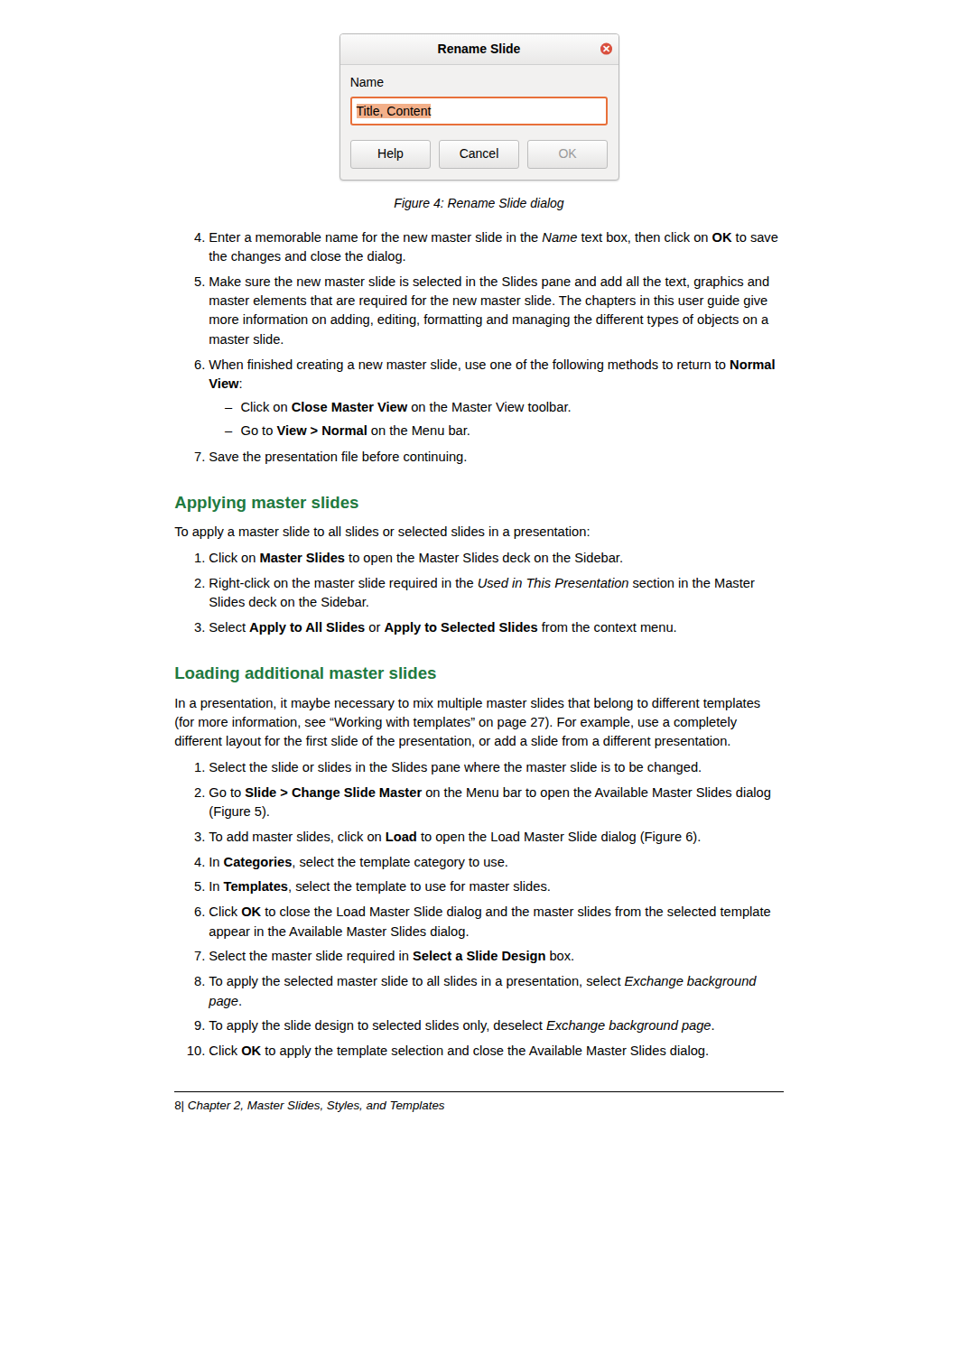Rename Slide ✕
Name
Title, Content
Help Cancel OK
Figure 4: Rename Slide dialog
Enter a memorable name for the new master slide in the Name text box, then click on OK to save the changes and close the dialog.
Make sure the new master slide is selected in the Slides pane and add all the text, graphics and master elements that are required for the new master slide. The chapters in this user guide give more information on adding, editing, formatting and managing the different types of objects on a master slide.
When finished creating a new master slide, use one of the following methods to return to Normal View:
Click on Close Master View on the Master View toolbar.
Go to View > Normal on the Menu bar.
Save the presentation file before continuing.
Applying master slides
To apply a master slide to all slides or selected slides in a presentation:
Click on Master Slides to open the Master Slides deck on the Sidebar.
Right-click on the master slide required in the Used in This Presentation section in the Master Slides deck on the Sidebar.
Select Apply to All Slides or Apply to Selected Slides from the context menu.
Loading additional master slides
In a presentation, it maybe necessary to mix multiple master slides that belong to different templates (for more information, see “Working with templates” on page 27). For example, use a completely different layout for the first slide of the presentation, or add a slide from a different presentation.
Select the slide or slides in the Slides pane where the master slide is to be changed.
Go to Slide > Change Slide Master on the Menu bar to open the Available Master Slides dialog (Figure 5).
To add master slides, click on Load to open the Load Master Slide dialog (Figure 6).
In Categories, select the template category to use.
In Templates, select the template to use for master slides.
Click OK to close the Load Master Slide dialog and the master slides from the selected template appear in the Available Master Slides dialog.
Select the master slide required in Select a Slide Design box.
To apply the selected master slide to all slides in a presentation, select Exchange background page.
To apply the slide design to selected slides only, deselect Exchange background page.
Click OK to apply the template selection and close the Available Master Slides dialog.
8| Chapter 2, Master Slides, Styles, and Templates